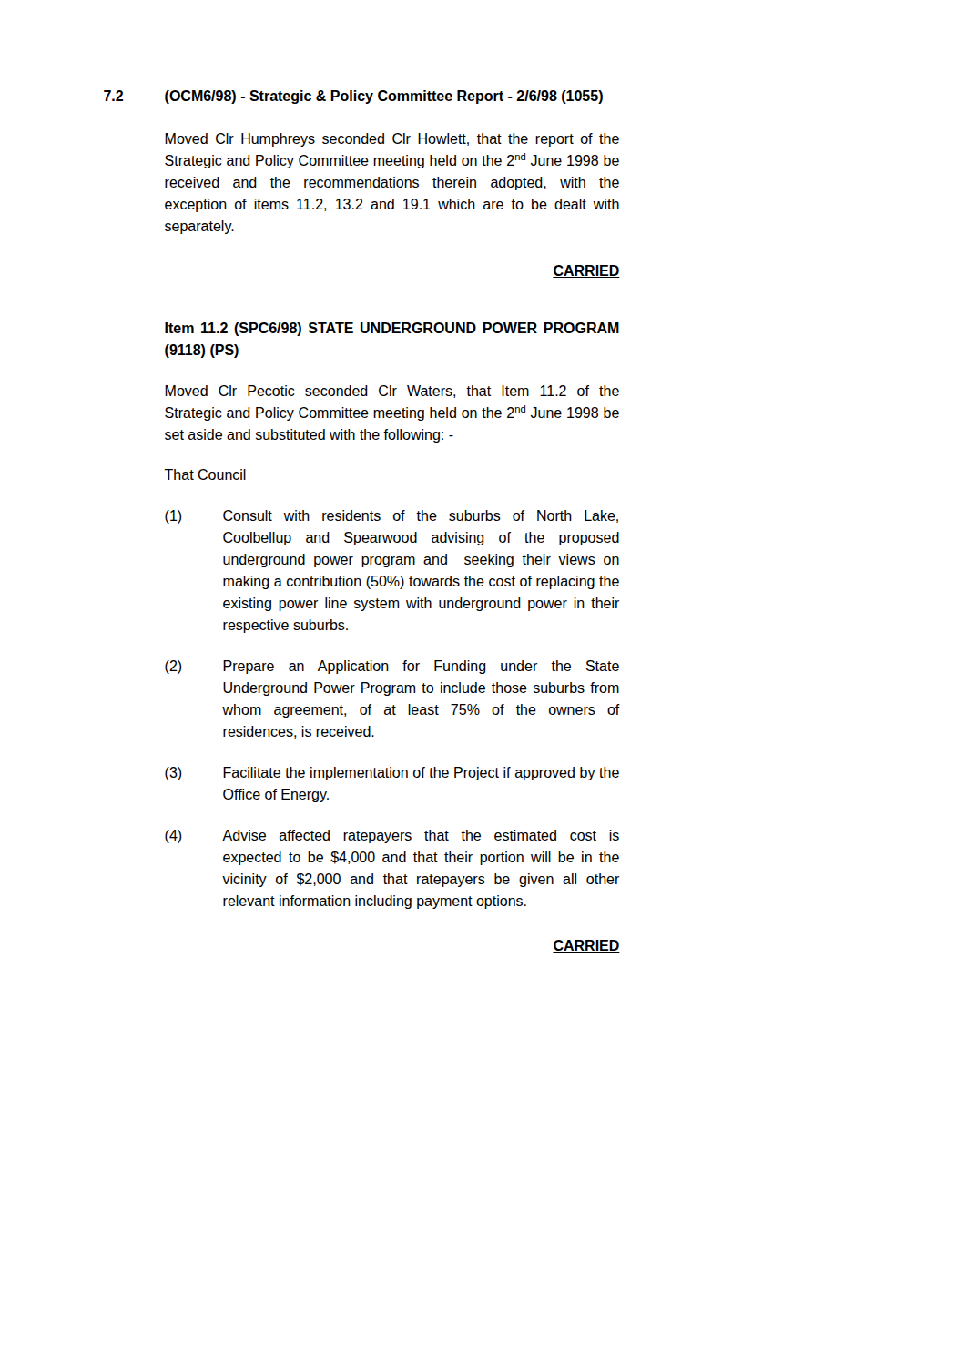7.2 (OCM6/98) - Strategic & Policy Committee Report - 2/6/98 (1055)
Moved Clr Humphreys seconded Clr Howlett, that the report of the Strategic and Policy Committee meeting held on the 2nd June 1998 be received and the recommendations therein adopted, with the exception of items 11.2, 13.2 and 19.1 which are to be dealt with separately.
CARRIED
Item 11.2 (SPC6/98) STATE UNDERGROUND POWER PROGRAM (9118) (PS)
Moved Clr Pecotic seconded Clr Waters, that Item 11.2 of the Strategic and Policy Committee meeting held on the 2nd June 1998 be set aside and substituted with the following: -
That Council
(1) Consult with residents of the suburbs of North Lake, Coolbellup and Spearwood advising of the proposed underground power program and seeking their views on making a contribution (50%) towards the cost of replacing the existing power line system with underground power in their respective suburbs.
(2) Prepare an Application for Funding under the State Underground Power Program to include those suburbs from whom agreement, of at least 75% of the owners of residences, is received.
(3) Facilitate the implementation of the Project if approved by the Office of Energy.
(4) Advise affected ratepayers that the estimated cost is expected to be $4,000 and that their portion will be in the vicinity of $2,000 and that ratepayers be given all other relevant information including payment options.
CARRIED